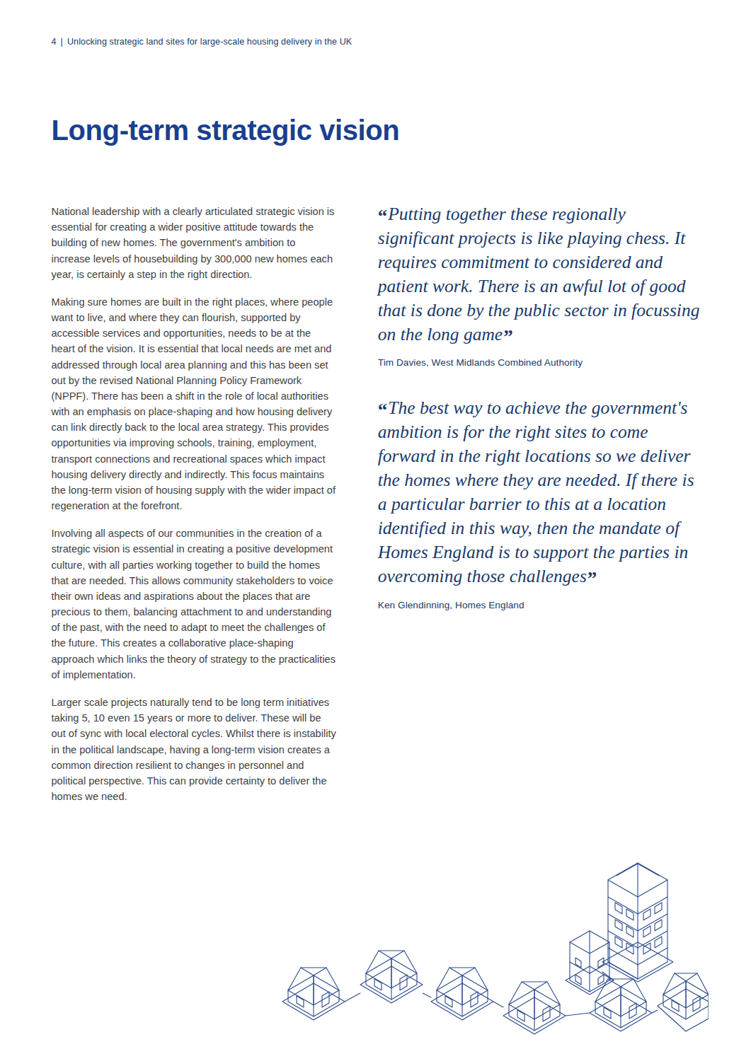4|Unlocking strategic land sites for large-scale housing delivery in the UK
Long-term strategic vision
National leadership with a clearly articulated strategic vision is essential for creating a wider positive attitude towards the building of new homes. The government's ambition to increase levels of housebuilding by 300,000 new homes each year, is certainly a step in the right direction.
Making sure homes are built in the right places, where people want to live, and where they can flourish, supported by accessible services and opportunities, needs to be at the heart of the vision. It is essential that local needs are met and addressed through local area planning and this has been set out by the revised National Planning Policy Framework (NPPF). There has been a shift in the role of local authorities with an emphasis on place-shaping and how housing delivery can link directly back to the local area strategy. This provides opportunities via improving schools, training, employment, transport connections and recreational spaces which impact housing delivery directly and indirectly. This focus maintains the long-term vision of housing supply with the wider impact of regeneration at the forefront.
Involving all aspects of our communities in the creation of a strategic vision is essential in creating a positive development culture, with all parties working together to build the homes that are needed. This allows community stakeholders to voice their own ideas and aspirations about the places that are precious to them, balancing attachment to and understanding of the past, with the need to adapt to meet the challenges of the future. This creates a collaborative place-shaping approach which links the theory of strategy to the practicalities of implementation.
Larger scale projects naturally tend to be long term initiatives taking 5, 10 even 15 years or more to deliver. These will be out of sync with local electoral cycles. Whilst there is instability in the political landscape, having a long-term vision creates a common direction resilient to changes in personnel and political perspective. This can provide certainty to deliver the homes we need.
“Putting together these regionally significant projects is like playing chess. It requires commitment to considered and patient work. There is an awful lot of good that is done by the public sector in focussing on the long game”
Tim Davies, West Midlands Combined Authority
“The best way to achieve the government's ambition is for the right sites to come forward in the right locations so we deliver the homes where they are needed. If there is a particular barrier to this at a location identified in this way, then the mandate of Homes England is to support the parties in overcoming those challenges”
Ken Glendinning, Homes England